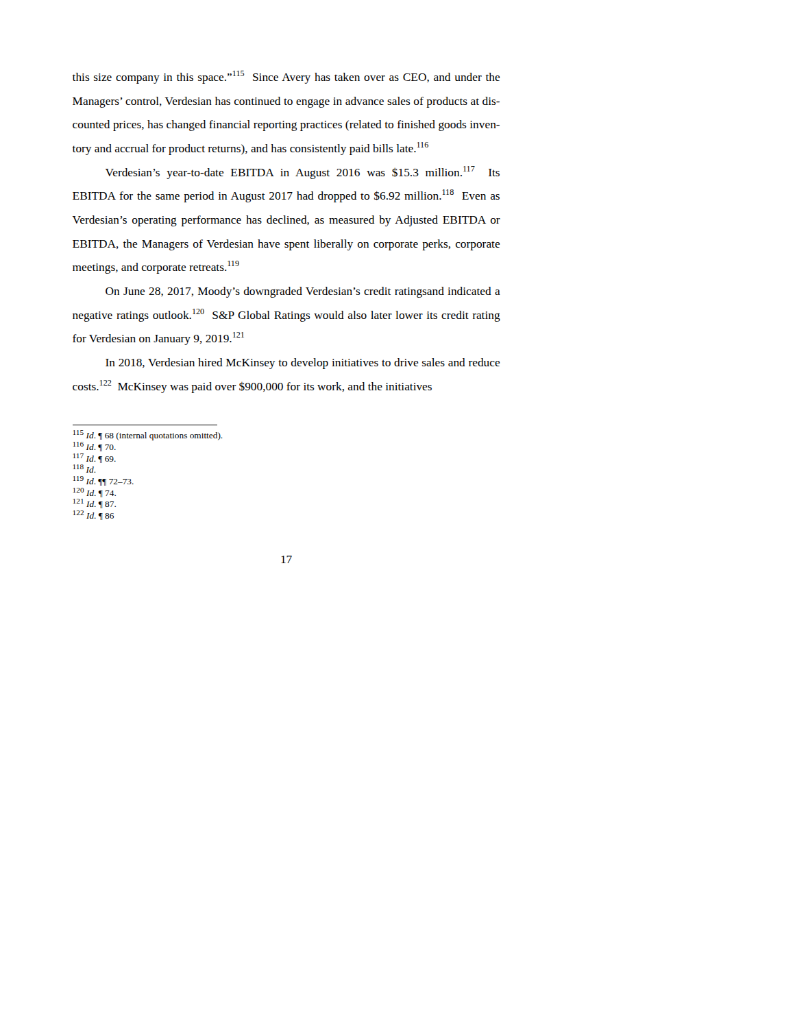this size company in this space.”115 Since Avery has taken over as CEO, and under the Managers’ control, Verdesian has continued to engage in advance sales of products at discounted prices, has changed financial reporting practices (related to finished goods inventory and accrual for product returns), and has consistently paid bills late.116
Verdesian’s year-to-date EBITDA in August 2016 was $15.3 million.117 Its EBITDA for the same period in August 2017 had dropped to $6.92 million.118 Even as Verdesian’s operating performance has declined, as measured by Adjusted EBITDA or EBITDA, the Managers of Verdesian have spent liberally on corporate perks, corporate meetings, and corporate retreats.119
On June 28, 2017, Moody’s downgraded Verdesian’s credit ratingsand indicated a negative ratings outlook.120 S&P Global Ratings would also later lower its credit rating for Verdesian on January 9, 2019.121
In 2018, Verdesian hired McKinsey to develop initiatives to drive sales and reduce costs.122 McKinsey was paid over $900,000 for its work, and the initiatives
115 Id. ¶ 68 (internal quotations omitted).
116 Id. ¶ 70.
117 Id. ¶ 69.
118 Id.
119 Id. ¶¶ 72–73.
120 Id. ¶ 74.
121 Id. ¶ 87.
122 Id. ¶ 86
17